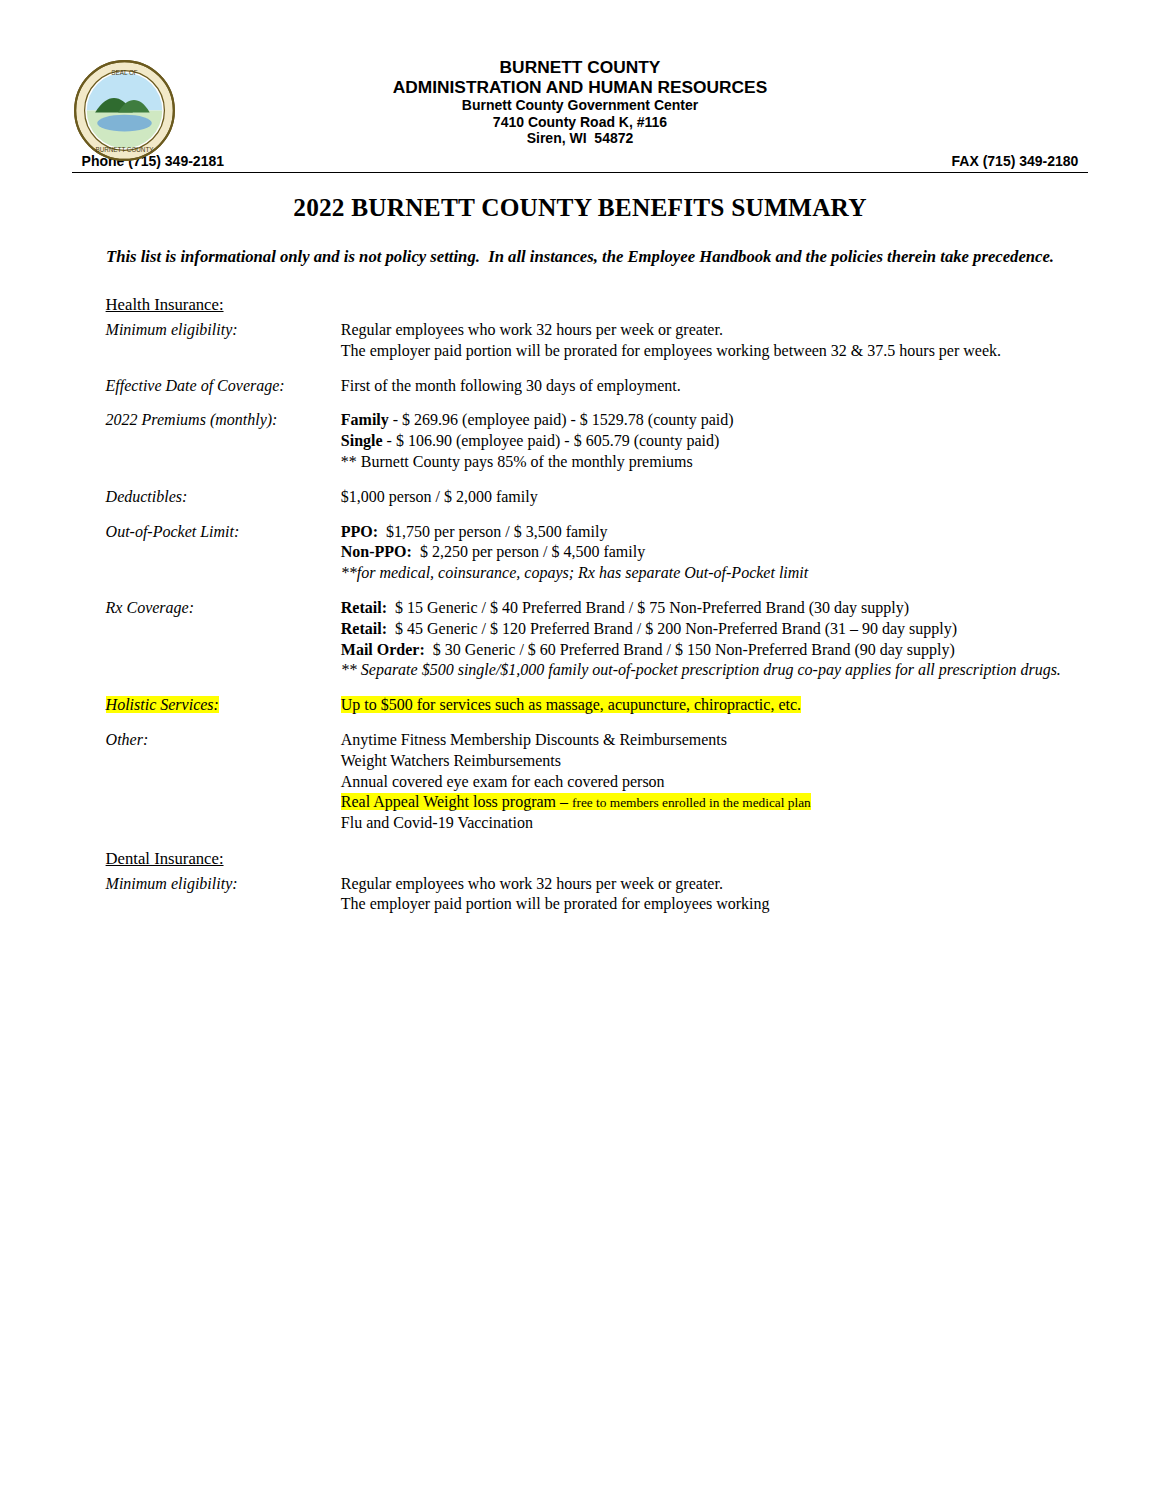SEAL OF BURNETT COUNTY
BURNETT COUNTY
ADMINISTRATION AND HUMAN RESOURCES
Burnett County Government Center
7410 County Road K, #116
Siren, WI 54872
Phone (715) 349-2181 FAX (715) 349-2180
2022 BURNETT COUNTY BENEFITS SUMMARY
This list is informational only and is not policy setting. In all instances, the Employee Handbook and the policies therein take precedence.
Health Insurance:
| Minimum eligibility: | Regular employees who work 32 hours per week or greater. The employer paid portion will be prorated for employees working between 32 & 37.5 hours per week. |
| Effective Date of Coverage: | First of the month following 30 days of employment. |
| 2022 Premiums (monthly): | Family - $ 269.96 (employee paid) - $ 1529.78 (county paid) Single - $ 106.90 (employee paid) - $ 605.79 (county paid) ** Burnett County pays 85% of the monthly premiums |
| Deductibles: | $1,000 person / $ 2,000 family |
| Out-of-Pocket Limit: | PPO: $1,750 per person / $ 3,500 family Non-PPO: $ 2,250 per person / $ 4,500 family **for medical, coinsurance, copays; Rx has separate Out-of-Pocket limit |
| Rx Coverage: | Retail: $ 15 Generic / $ 40 Preferred Brand / $ 75 Non-Preferred Brand (30 day supply) Retail: $ 45 Generic / $ 120 Preferred Brand / $ 200 Non-Preferred Brand (31 – 90 day supply) Mail Order: $ 30 Generic / $ 60 Preferred Brand / $ 150 Non-Preferred Brand (90 day supply) ** Separate $500 single/$1,000 family out-of-pocket prescription drug co-pay applies for all prescription drugs. |
| Holistic Services: | Up to $500 for services such as massage, acupuncture, chiropractic, etc. |
| Other: | Anytime Fitness Membership Discounts & Reimbursements Weight Watchers Reimbursements Annual covered eye exam for each covered person Real Appeal Weight loss program – free to members enrolled in the medical plan Flu and Covid-19 Vaccination |
Dental Insurance:
| Minimum eligibility: | Regular employees who work 32 hours per week or greater. The employer paid portion will be prorated for employees working |